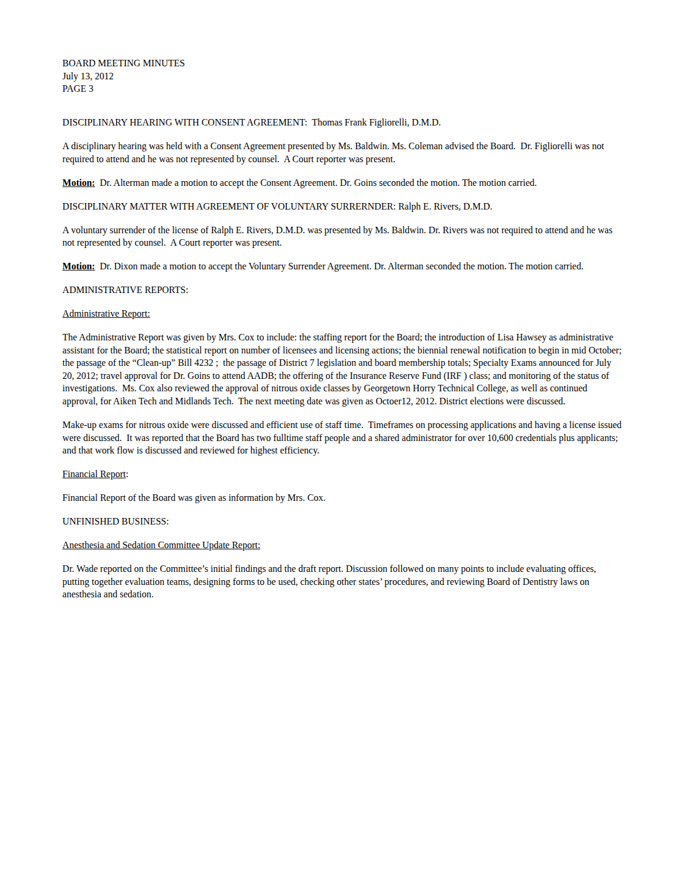BOARD MEETING MINUTES
July 13, 2012
PAGE 3
DISCIPLINARY HEARING WITH CONSENT AGREEMENT: Thomas Frank Figliorelli, D.M.D.
A disciplinary hearing was held with a Consent Agreement presented by Ms. Baldwin. Ms. Coleman advised the Board. Dr. Figliorelli was not required to attend and he was not represented by counsel. A Court reporter was present.
Motion: Dr. Alterman made a motion to accept the Consent Agreement. Dr. Goins seconded the motion. The motion carried.
DISCIPLINARY MATTER WITH AGREEMENT OF VOLUNTARY SURRERNDER: Ralph E. Rivers, D.M.D.
A voluntary surrender of the license of Ralph E. Rivers, D.M.D. was presented by Ms. Baldwin. Dr. Rivers was not required to attend and he was not represented by counsel. A Court reporter was present.
Motion: Dr. Dixon made a motion to accept the Voluntary Surrender Agreement. Dr. Alterman seconded the motion. The motion carried.
ADMINISTRATIVE REPORTS:
Administrative Report:
The Administrative Report was given by Mrs. Cox to include: the staffing report for the Board; the introduction of Lisa Hawsey as administrative assistant for the Board; the statistical report on number of licensees and licensing actions; the biennial renewal notification to begin in mid October; the passage of the “Clean-up” Bill 4232 ; the passage of District 7 legislation and board membership totals; Specialty Exams announced for July 20, 2012; travel approval for Dr. Goins to attend AADB; the offering of the Insurance Reserve Fund (IRF ) class; and monitoring of the status of investigations. Ms. Cox also reviewed the approval of nitrous oxide classes by Georgetown Horry Technical College, as well as continued approval, for Aiken Tech and Midlands Tech. The next meeting date was given as Octoer12, 2012. District elections were discussed.
Make-up exams for nitrous oxide were discussed and efficient use of staff time. Timeframes on processing applications and having a license issued were discussed. It was reported that the Board has two fulltime staff people and a shared administrator for over 10,600 credentials plus applicants; and that work flow is discussed and reviewed for highest efficiency.
Financial Report:
Financial Report of the Board was given as information by Mrs. Cox.
UNFINISHED BUSINESS:
Anesthesia and Sedation Committee Update Report:
Dr. Wade reported on the Committee’s initial findings and the draft report. Discussion followed on many points to include evaluating offices, putting together evaluation teams, designing forms to be used, checking other states’ procedures, and reviewing Board of Dentistry laws on anesthesia and sedation.